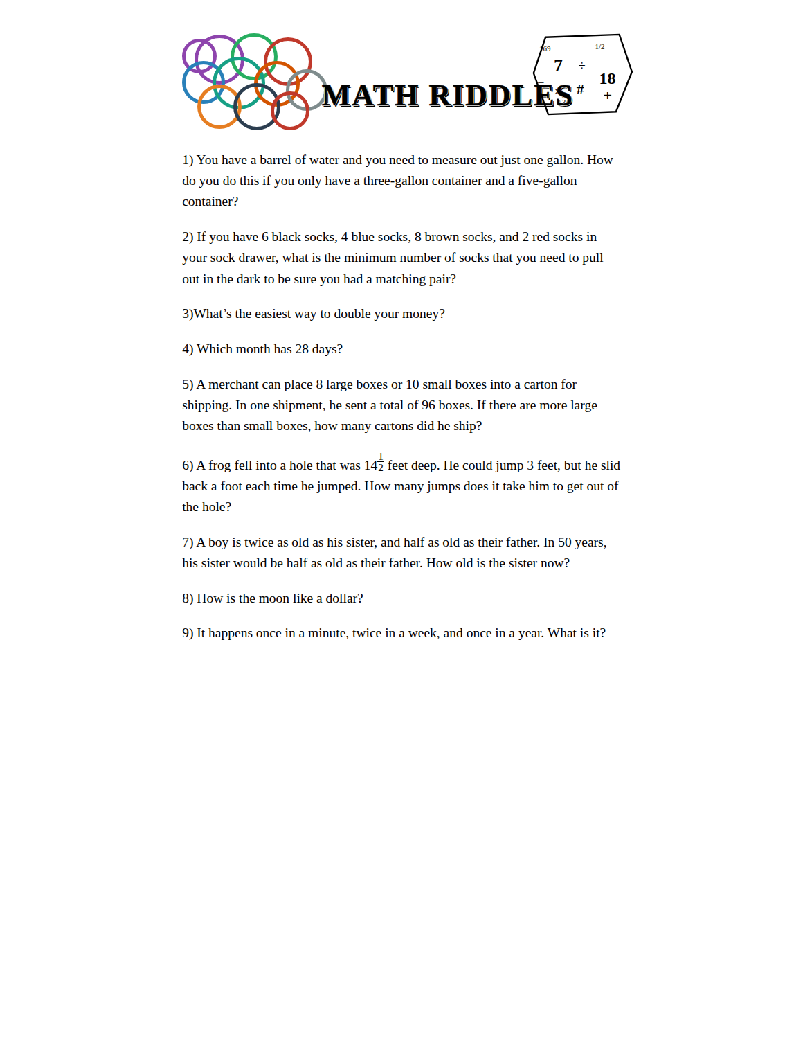MATH RIDDLES
169 = 1/2 7 ÷ 18 − × # + 3/4
1) You have a barrel of water and you need to measure out just one gallon. How do you do this if you only have a three-gallon container and a five-gallon container?
2) If you have 6 black socks, 4 blue socks, 8 brown socks, and 2 red socks in your sock drawer, what is the minimum number of socks that you need to pull out in the dark to be sure you had a matching pair?
3)What’s the easiest way to double your money?
4) Which month has 28 days?
5) A merchant can place 8 large boxes or 10 small boxes into a carton for shipping. In one shipment, he sent a total of 96 boxes. If there are more large boxes than small boxes, how many cartons did he ship?
6) A frog fell into a hole that was 1412 feet deep. He could jump 3 feet, but he slid back a foot each time he jumped. How many jumps does it take him to get out of the hole?
7) A boy is twice as old as his sister, and half as old as their father. In 50 years, his sister would be half as old as their father. How old is the sister now?
8) How is the moon like a dollar?
9) It happens once in a minute, twice in a week, and once in a year. What is it?